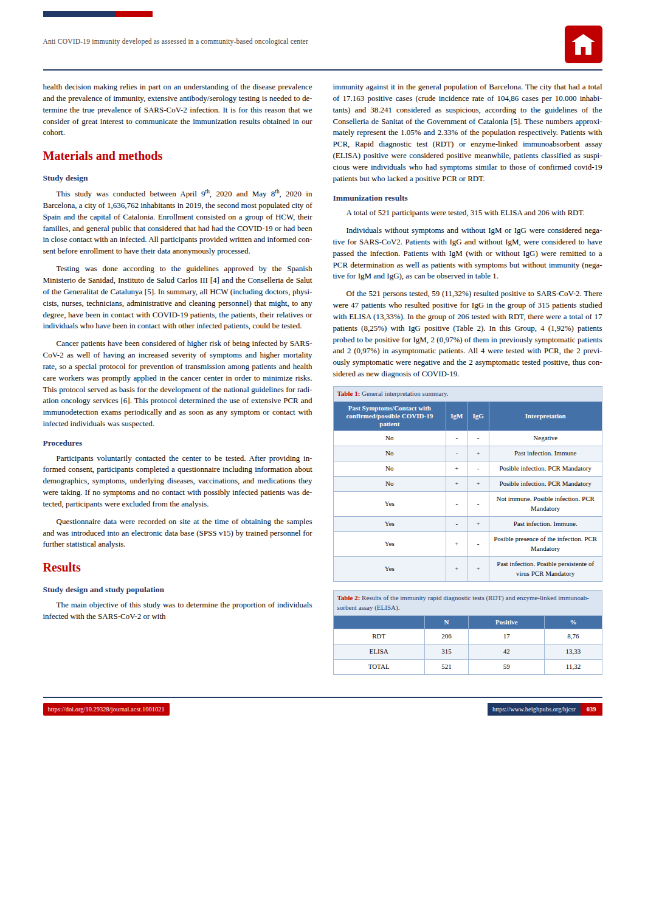Anti COVID-19 immunity developed as assessed in a community-based oncological center
health decision making relies in part on an understanding of the disease prevalence and the prevalence of immunity, extensive antibody/serology testing is needed to determine the true prevalence of SARS-CoV-2 infection. It is for this reason that we consider of great interest to communicate the immunization results obtained in our cohort.
Materials and methods
Study design
This study was conducted between April 9th, 2020 and May 8th, 2020 in Barcelona, a city of 1,636,762 inhabitants in 2019, the second most populated city of Spain and the capital of Catalonia. Enrollment consisted on a group of HCW, their families, and general public that considered that had had the COVID-19 or had been in close contact with an infected. All participants provided written and informed consent before enrollment to have their data anonymously processed.
Testing was done according to the guidelines approved by the Spanish Ministerio de Sanidad, Instituto de Salud Carlos III [4] and the Conselleria de Salut of the Generalitat de Catalunya [5]. In summary, all HCW (including doctors, physicists, nurses, technicians, administrative and cleaning personnel) that might, to any degree, have been in contact with COVID-19 patients, the patients, their relatives or individuals who have been in contact with other infected patients, could be tested.
Cancer patients have been considered of higher risk of being infected by SARS-CoV-2 as well of having an increased severity of symptoms and higher mortality rate, so a special protocol for prevention of transmission among patients and health care workers was promptly applied in the cancer center in order to minimize risks. This protocol served as basis for the development of the national guidelines for radiation oncology services [6]. This protocol determined the use of extensive PCR and immunodetection exams periodically and as soon as any symptom or contact with infected individuals was suspected.
Procedures
Participants voluntarily contacted the center to be tested. After providing informed consent, participants completed a questionnaire including information about demographics, symptoms, underlying diseases, vaccinations, and medications they were taking. If no symptoms and no contact with possibly infected patients was detected, participants were excluded from the analysis.
Questionnaire data were recorded on site at the time of obtaining the samples and was introduced into an electronic data base (SPSS v15) by trained personnel for further statistical analysis.
Results
Study design and study population
The main objective of this study was to determine the proportion of individuals infected with the SARS-CoV-2 or with
immunity against it in the general population of Barcelona. The city that had a total of 17.163 positive cases (crude incidence rate of 104,86 cases per 10.000 inhabitants) and 38.241 considered as suspicious, according to the guidelines of the Conselleria de Sanitat of the Government of Catalonia [5]. These numbers approximately represent the 1.05% and 2.33% of the population respectively. Patients with PCR, Rapid diagnostic test (RDT) or enzyme-linked immunoabsorbent assay (ELISA) positive were considered positive meanwhile, patients classified as suspicious were individuals who had symptoms similar to those of confirmed covid-19 patients but who lacked a positive PCR or RDT.
Immunization results
A total of 521 participants were tested, 315 with ELISA and 206 with RDT.
Individuals without symptoms and without IgM or IgG were considered negative for SARS-CoV2. Patients with IgG and without IgM, were considered to have passed the infection. Patients with IgM (with or without IgG) were remitted to a PCR determination as well as patients with symptoms but without immunity (negative for IgM and IgG), as can be observed in table 1.
Of the 521 persons tested, 59 (11,32%) resulted positive to SARS-CoV-2. There were 47 patients who resulted positive for IgG in the group of 315 patients studied with ELISA (13,33%). In the group of 206 tested with RDT, there were a total of 17 patients (8,25%) with IgG positive (Table 2). In this Group, 4 (1,92%) patients probed to be positive for IgM, 2 (0,97%) of them in previously symptomatic patients and 2 (0,97%) in asymptomatic patients. All 4 were tested with PCR, the 2 previously symptomatic were negative and the 2 asymptomatic tested positive, thus considered as new diagnosis of COVID-19.
Table 1: General interpretation summary.
| Past Symptoms/Contact with confirmed/possible COVID-19 patient | IgM | IgG | Interpretation |
| --- | --- | --- | --- |
| No | - | - | Negative |
| No | - | + | Past infection. Immune |
| No | + | - | Posible infection. PCR Mandatory |
| No | + | + | Posible infection. PCR Mandatory |
| Yes | - | - | Not immune. Posible infection. PCR Mandatory |
| Yes | - | + | Past infection. Immune. |
| Yes | + | - | Posible presence of the infection. PCR Mandatory |
| Yes | + | + | Past infection. Posible persistente of virus PCR Mandatory |
Table 2: Results of the immunity rapid diagnostic tests (RDT) and enzyme-linked immunoabsorbent assay (ELISA).
| | N | Positive | % |
| --- | --- | --- | --- |
| RDT | 206 | 17 | 8,76 |
| ELISA | 315 | 42 | 13,33 |
| TOTAL | 521 | 59 | 11,32 |
https://doi.org/10.29328/journal.acst.1001021
https://www.heighpubs.org/hjcsr 039